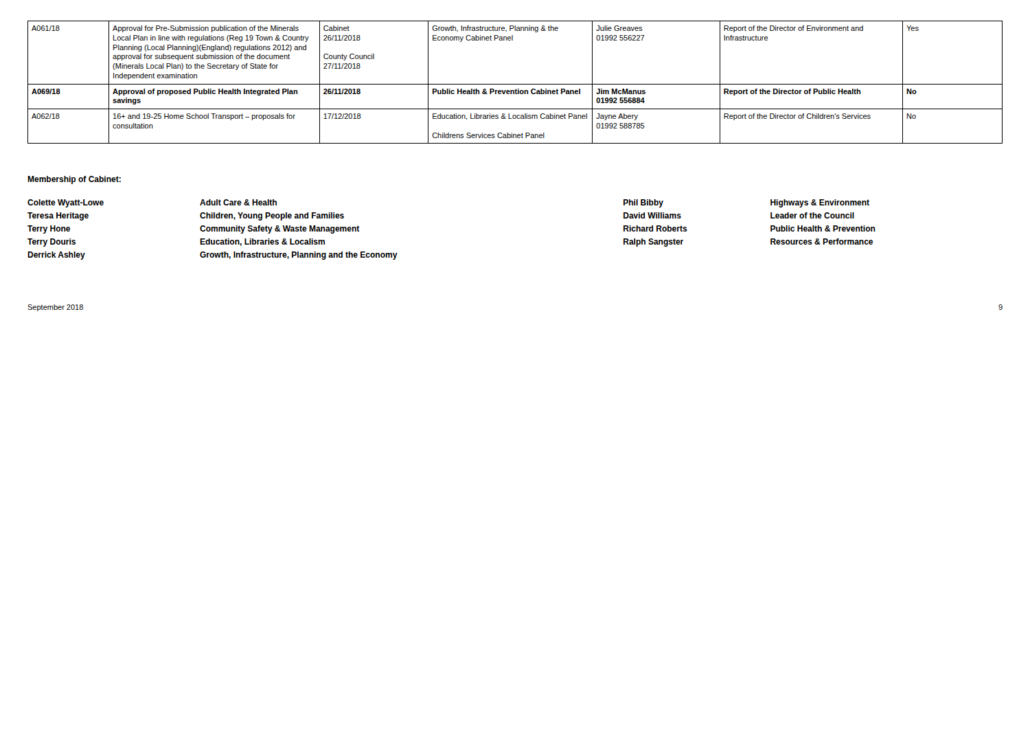| A061/18 | Approval for Pre-Submission publication of the Minerals Local Plan in line with regulations (Reg 19 Town & Country Planning (Local Planning)(England) regulations 2012) and approval for subsequent submission of the document (Minerals Local Plan) to the Secretary of State for Independent examination | Cabinet 26/11/2018 County Council 27/11/2018 | Growth, Infrastructure, Planning & the Economy Cabinet Panel | Julie Greaves 01992 556227 | Report of the Director of Environment and Infrastructure | Yes |
| A069/18 | Approval of proposed Public Health Integrated Plan savings | 26/11/2018 | Public Health & Prevention Cabinet Panel | Jim McManus 01992 556884 | Report of the Director of Public Health | No |
| A062/18 | 16+ and 19-25 Home School Transport – proposals for consultation | 17/12/2018 | Education, Libraries & Localism Cabinet Panel Childrens Services Cabinet Panel | Jayne Abery 01992 588785 | Report of the Director of Children's Services | No |
Membership of Cabinet:
| Colette Wyatt-Lowe | Adult Care & Health | Phil Bibby | Highways & Environment |
| Teresa Heritage | Children, Young People and Families | David Williams | Leader of the Council |
| Terry Hone | Community Safety & Waste Management | Richard Roberts | Public Health & Prevention |
| Terry Douris | Education, Libraries & Localism | Ralph Sangster | Resources & Performance |
| Derrick Ashley | Growth, Infrastructure, Planning and the Economy | | |
September 2018 9